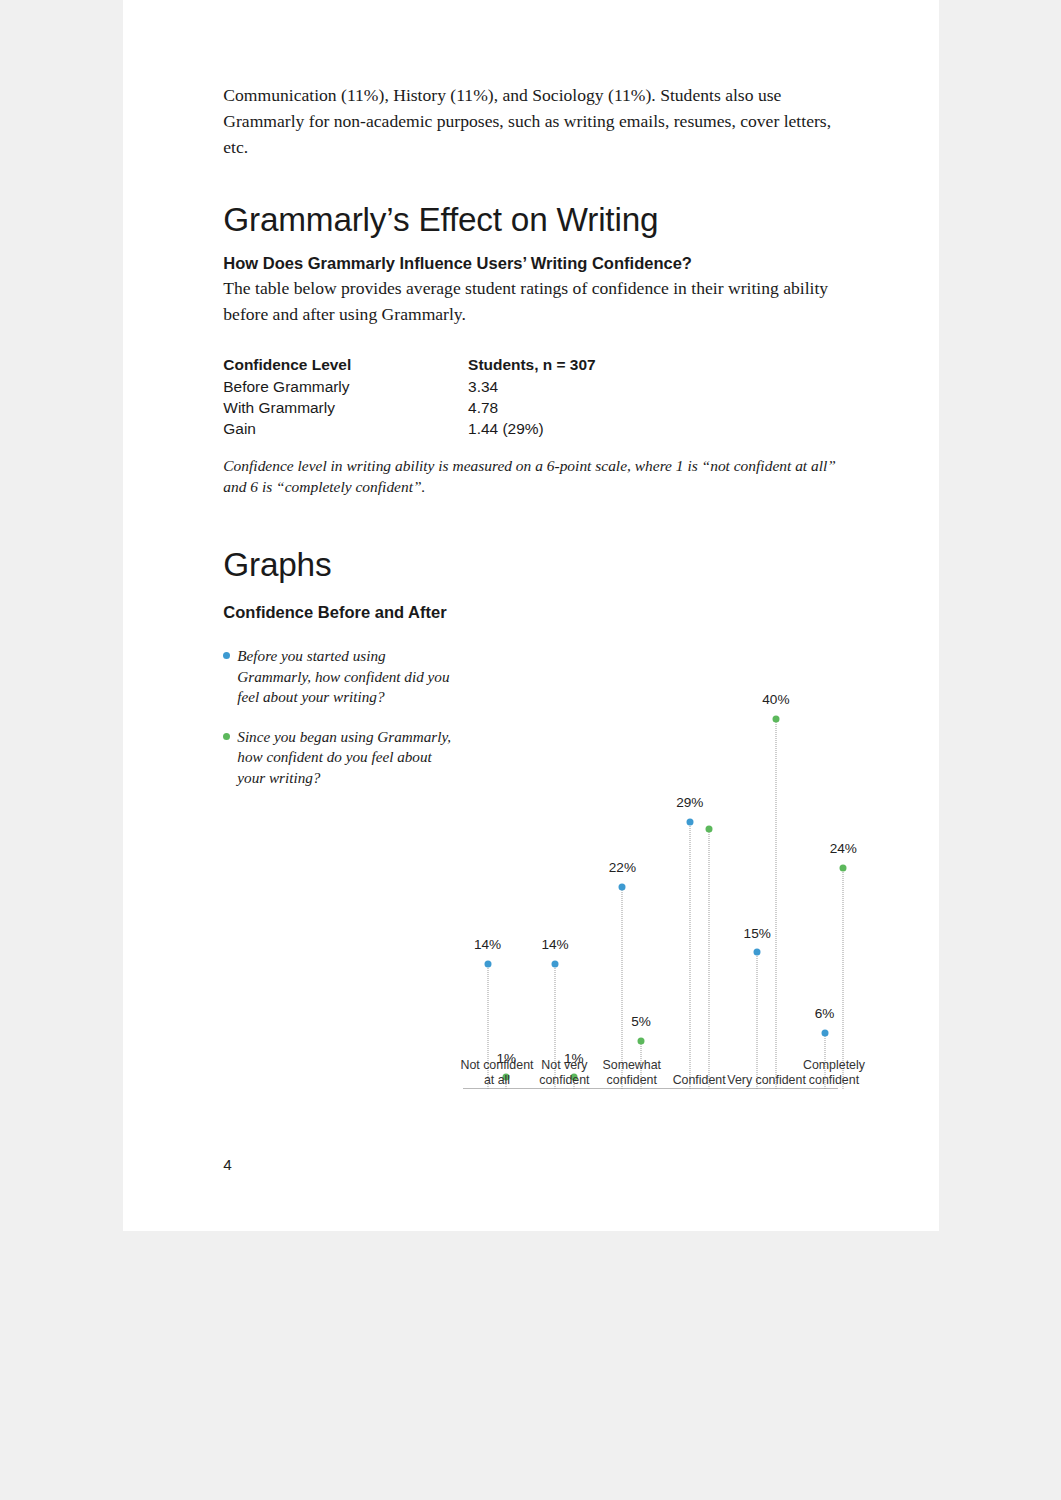Communication (11%), History (11%), and Sociology (11%). Students also use Grammarly for non-academic purposes, such as writing emails, resumes, cover letters, etc.
Grammarly’s Effect on Writing
How Does Grammarly Influence Users’ Writing Confidence?
The table below provides average student ratings of confidence in their writing ability before and after using Grammarly.
| Confidence Level | Students, n = 307 |
| --- | --- |
| Before Grammarly | 3.34 |
| With Grammarly | 4.78 |
| Gain | 1.44 (29%) |
Confidence level in writing ability is measured on a 6-point scale, where 1 is “not confident at all” and 6 is “completely confident”.
Graphs
Confidence Before and After
Before you started using Grammarly, how confident did you feel about your writing?
Since you began using Grammarly, how confident do you feel about your writing?
14%
1%
Not confident
at all
14%
1%
Not very
confident
22%
5%
Somewhat
confident
29%
Confident
15%
40%
Very confident
6%
24%
Completely
confident
4